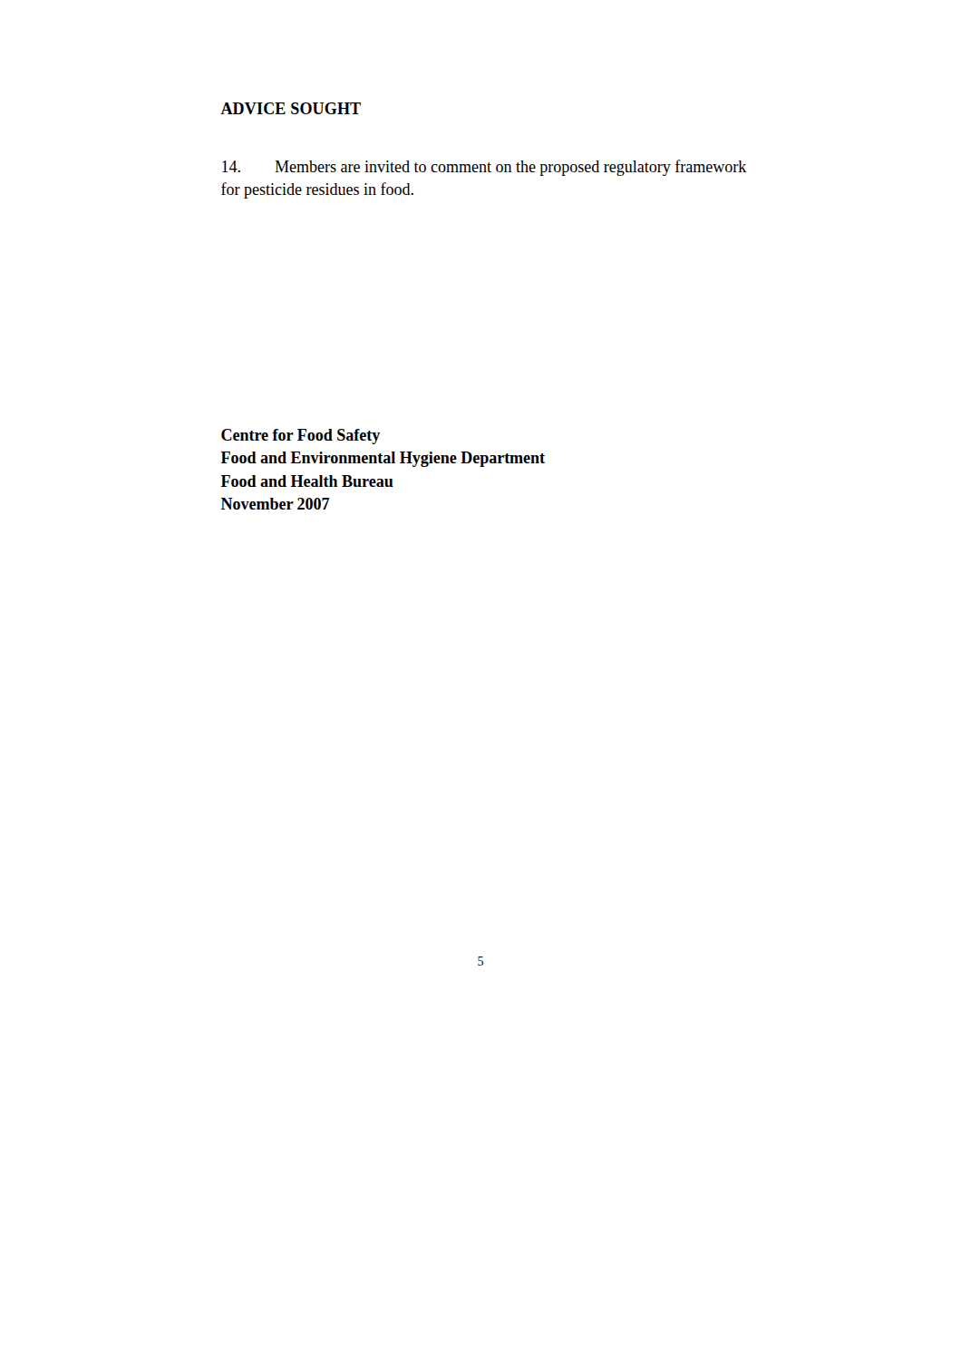ADVICE SOUGHT
14. Members are invited to comment on the proposed regulatory framework for pesticide residues in food.
Centre for Food Safety
Food and Environmental Hygiene Department
Food and Health Bureau
November 2007
5